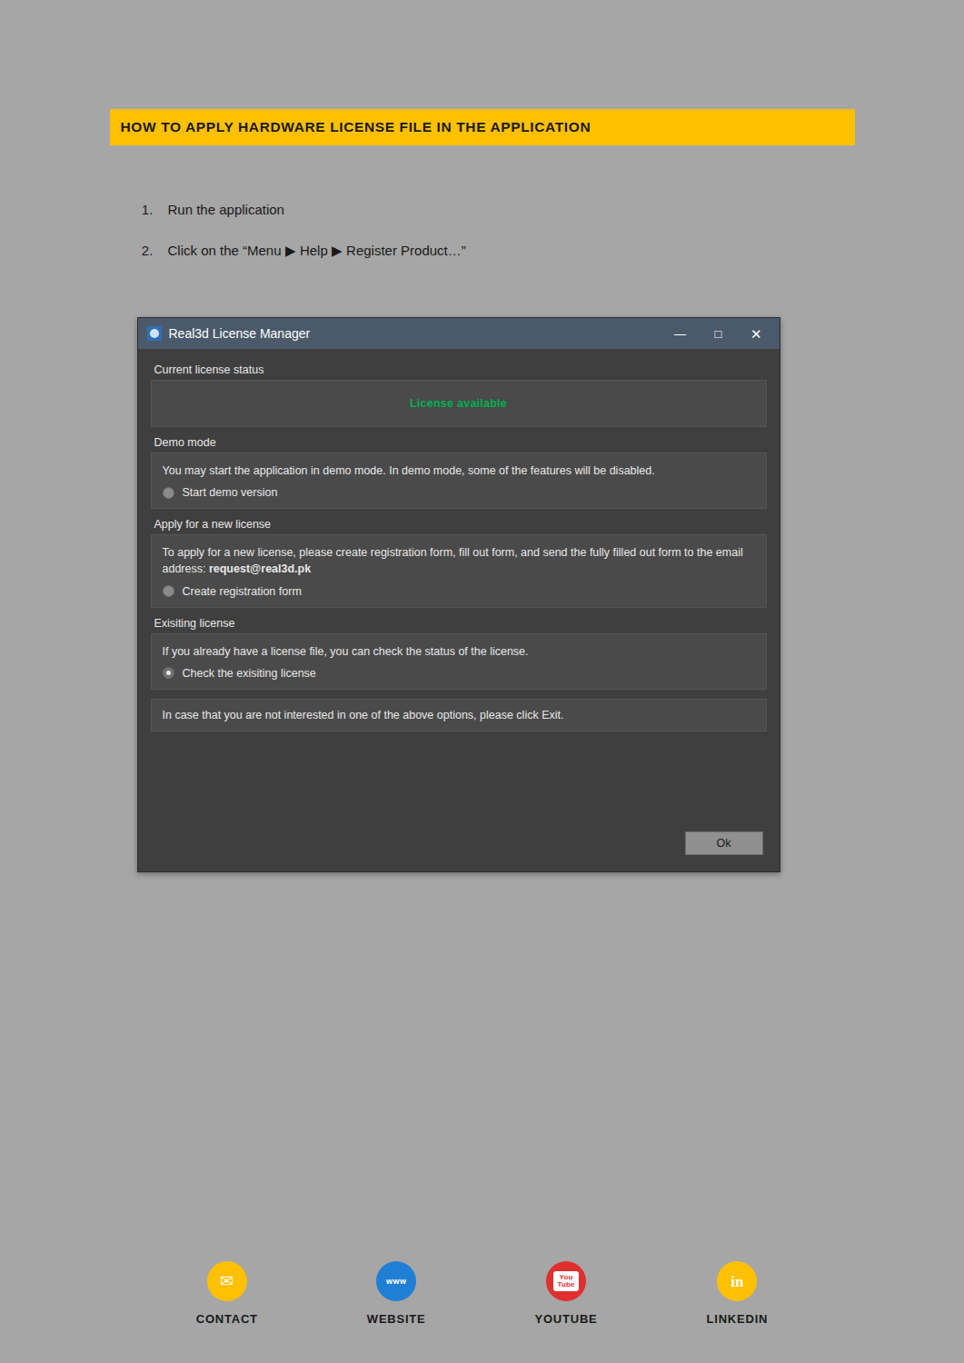How to apply hardware license file in the application
Run the application
Click on the “Menu ▶ Help ▶ Register Product…”
Real3d License Manager
— □ ✕
Current license status
License available
Demo mode
You may start the application in demo mode. In demo mode, some of the features will be disabled.
Start demo version
Apply for a new license
To apply for a new license, please create registration form, fill out form, and send the fully filled out form to the email address: request@real3d.pk
Create registration form
Exisiting license
If you already have a license file, you can check the status of the license.
Check the exisiting license
In case that you are not interested in one of the above options, please click Exit.
Ok
✉ Contact www Website You
Tube YouTube in LinkedIn